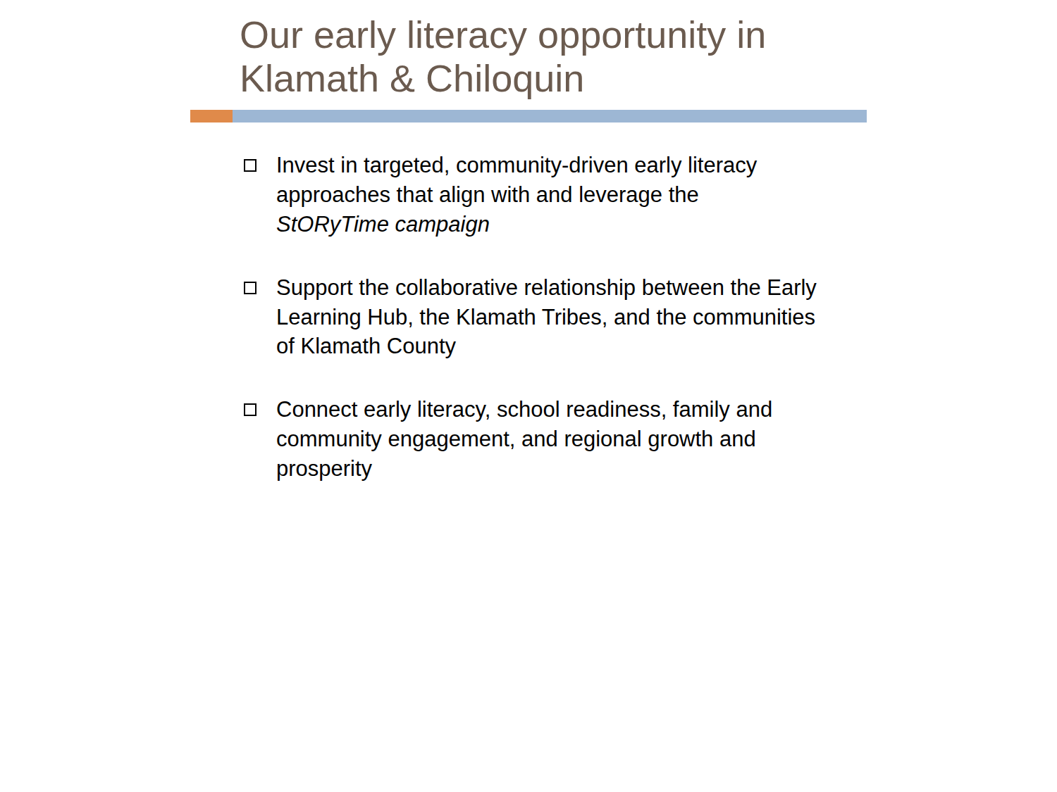Our early literacy opportunity in Klamath & Chiloquin
Invest in targeted, community-driven early literacy approaches that align with and leverage the StORyTime campaign
Support the collaborative relationship between the Early Learning Hub, the Klamath Tribes, and the communities of Klamath County
Connect early literacy, school readiness, family and community engagement, and regional growth and prosperity